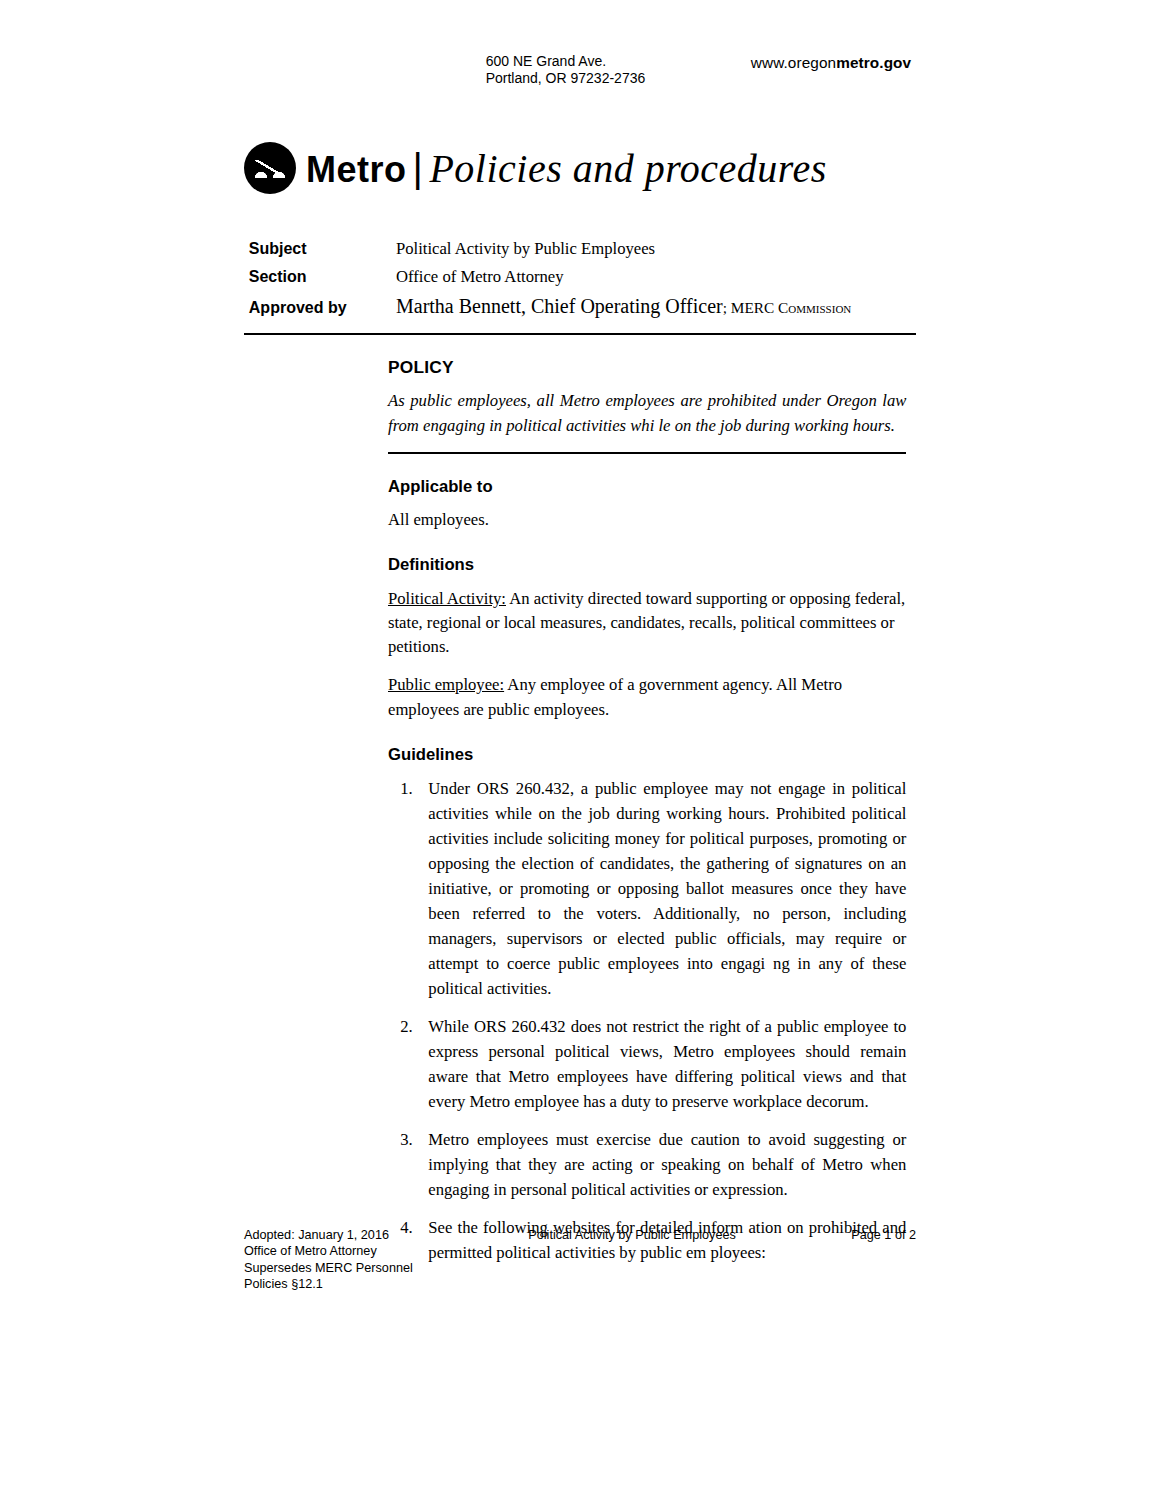600 NE Grand Ave.
Portland, OR 97232-2736
www.oregonmetro.gov
Metro|Policies and procedures
| Subject | Political Activity by Public Employees |
| Section | Office of Metro Attorney |
| Approved by | Martha Bennett, Chief Operating Officer ; MERC Commission |
POLICY
As public employees, all Metro employees are prohibited under Oregon law from engaging in political activities whi le on the job during working hours.
Applicable to
All employees.
Definitions
Political Activity: An activity directed toward supporting or opposing federal, state, regional or local measures, candidates, recalls, political committees or petitions.
Public employee: Any employee of a government agency. All Metro employees are public employees.
Guidelines
Under ORS 260.432, a public employee may not engage in political activities while on the job during working hours. Prohibited political activities include soliciting money for political purposes, promoting or opposing the election of candidates, the gathering of signatures on an initiative, or promoting or opposing ballot measures once they have been referred to the voters. Additionally, no person, including managers, supervisors or elected public officials, may require or attempt to coerce public employees into engagi ng in any of these political activities.
While ORS 260.432 does not restrict the right of a public employee to express personal political views, Metro employees should remain aware that Metro employees have differing political views and that every Metro employee has a duty to preserve workplace decorum.
Metro employees must exercise due caution to avoid suggesting or implying that they are acting or speaking on behalf of Metro when engaging in personal political activities or expression.
See the following websites for detailed inform ation on prohibited and permitted political activities by public em ployees:
Adopted: January 1, 2016
Office of Metro Attorney
Supersedes MERC Personnel
Policies §12.1
Political Activity by Public Employees
Page 1 of 2